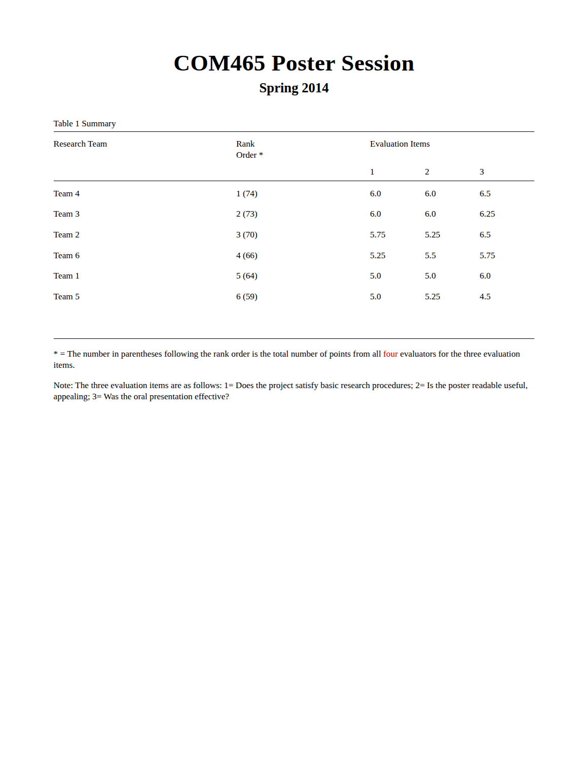COM465 Poster Session
Spring 2014
Table 1 Summary
| Research Team | Rank Order * | Evaluation Items |
| --- | --- | --- |
| | | 1 | 2 | 3 |
| Team 4 | 1 (74) | 6.0 | 6.0 | 6.5 |
| Team 3 | 2 (73) | 6.0 | 6.0 | 6.25 |
| Team 2 | 3 (70) | 5.75 | 5.25 | 6.5 |
| Team 6 | 4 (66) | 5.25 | 5.5 | 5.75 |
| Team 1 | 5 (64) | 5.0 | 5.0 | 6.0 |
| Team 5 | 6 (59) | 5.0 | 5.25 | 4.5 |
* = The number in parentheses following the rank order is the total number of points from all four evaluators for the three evaluation items.
Note: The three evaluation items are as follows: 1= Does the project satisfy basic research procedures; 2= Is the poster readable useful, appealing; 3= Was the oral presentation effective?